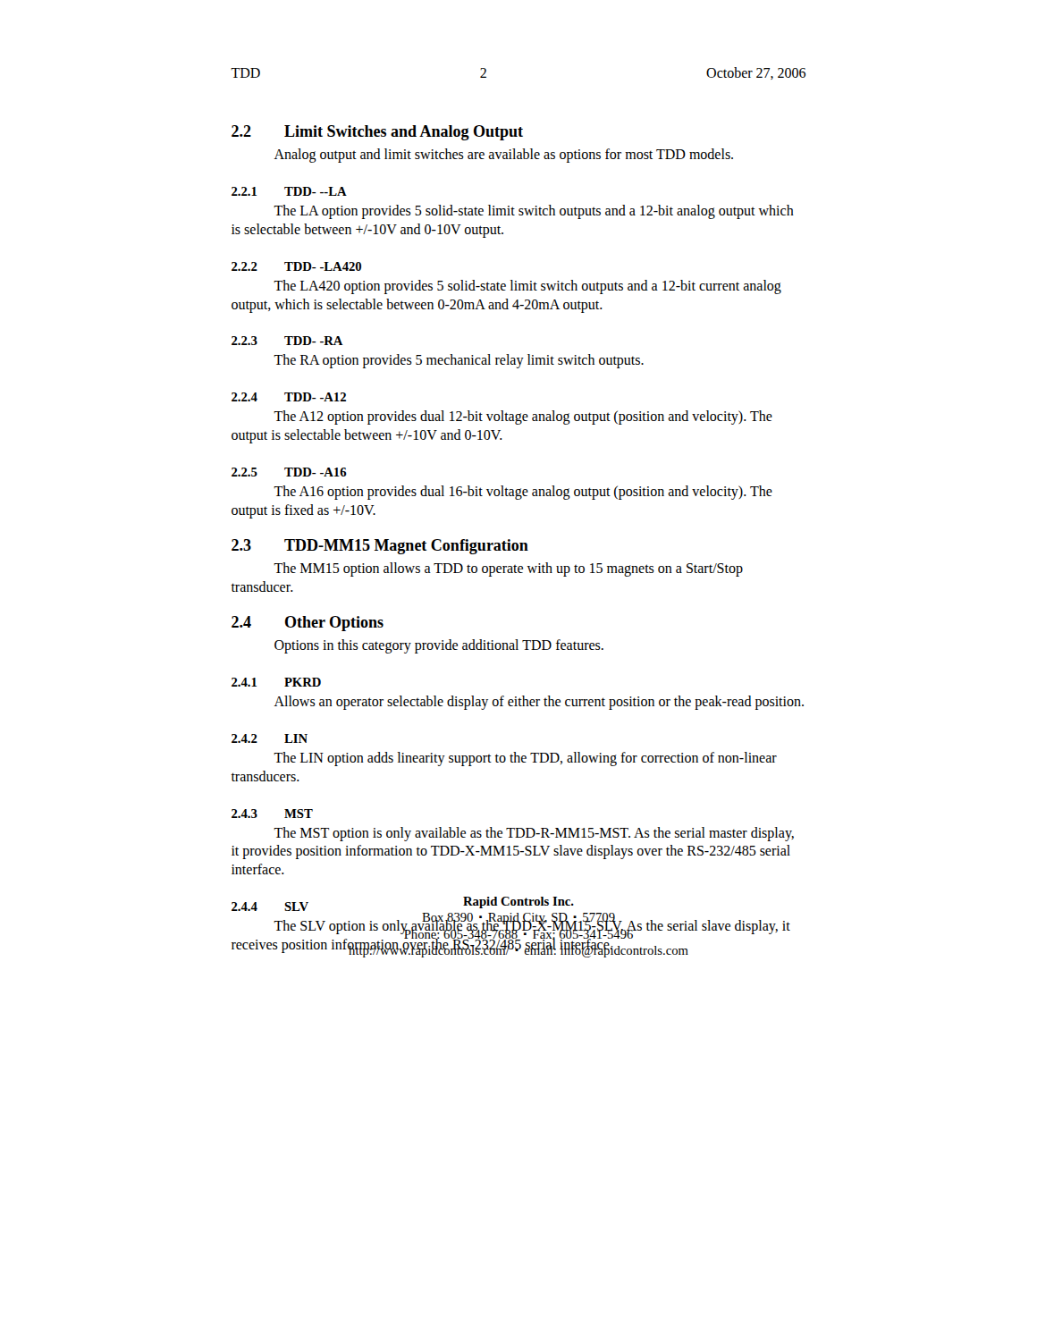TDD
2
October 27, 2006
2.2 Limit Switches and Analog Output
Analog output and limit switches are available as options for most TDD models.
2.2.1 TDD- --LA
The LA option provides 5 solid-state limit switch outputs and a 12-bit analog output which is selectable between +/-10V and 0-10V output.
2.2.2 TDD- -LA420
The LA420 option provides 5 solid-state limit switch outputs and a 12-bit current analog output, which is selectable between 0-20mA and 4-20mA output.
2.2.3 TDD- -RA
The RA option provides 5 mechanical relay limit switch outputs.
2.2.4 TDD- -A12
The A12 option provides dual 12-bit voltage analog output (position and velocity). The output is selectable between +/-10V and 0-10V.
2.2.5 TDD- -A16
The A16 option provides dual 16-bit voltage analog output (position and velocity). The output is fixed as +/-10V.
2.3 TDD-MM15 Magnet Configuration
The MM15 option allows a TDD to operate with up to 15 magnets on a Start/Stop transducer.
2.4 Other Options
Options in this category provide additional TDD features.
2.4.1 PKRD
Allows an operator selectable display of either the current position or the peak-read position.
2.4.2 LIN
The LIN option adds linearity support to the TDD, allowing for correction of non-linear transducers.
2.4.3 MST
The MST option is only available as the TDD-R-MM15-MST. As the serial master display, it provides position information to TDD-X-MM15-SLV slave displays over the RS-232/485 serial interface.
2.4.4 SLV
The SLV option is only available as the TDD-X-MM15-SLV. As the serial slave display, it receives position information over the RS-232/485 serial interface.
Rapid Controls Inc.
Box 8390 ▪ Rapid City, SD ▪ 57709
Phone: 605-348-7688 ▪ Fax: 605-341-5496
http://www.rapidcontrols.com/ ▪ email: info@rapidcontrols.com